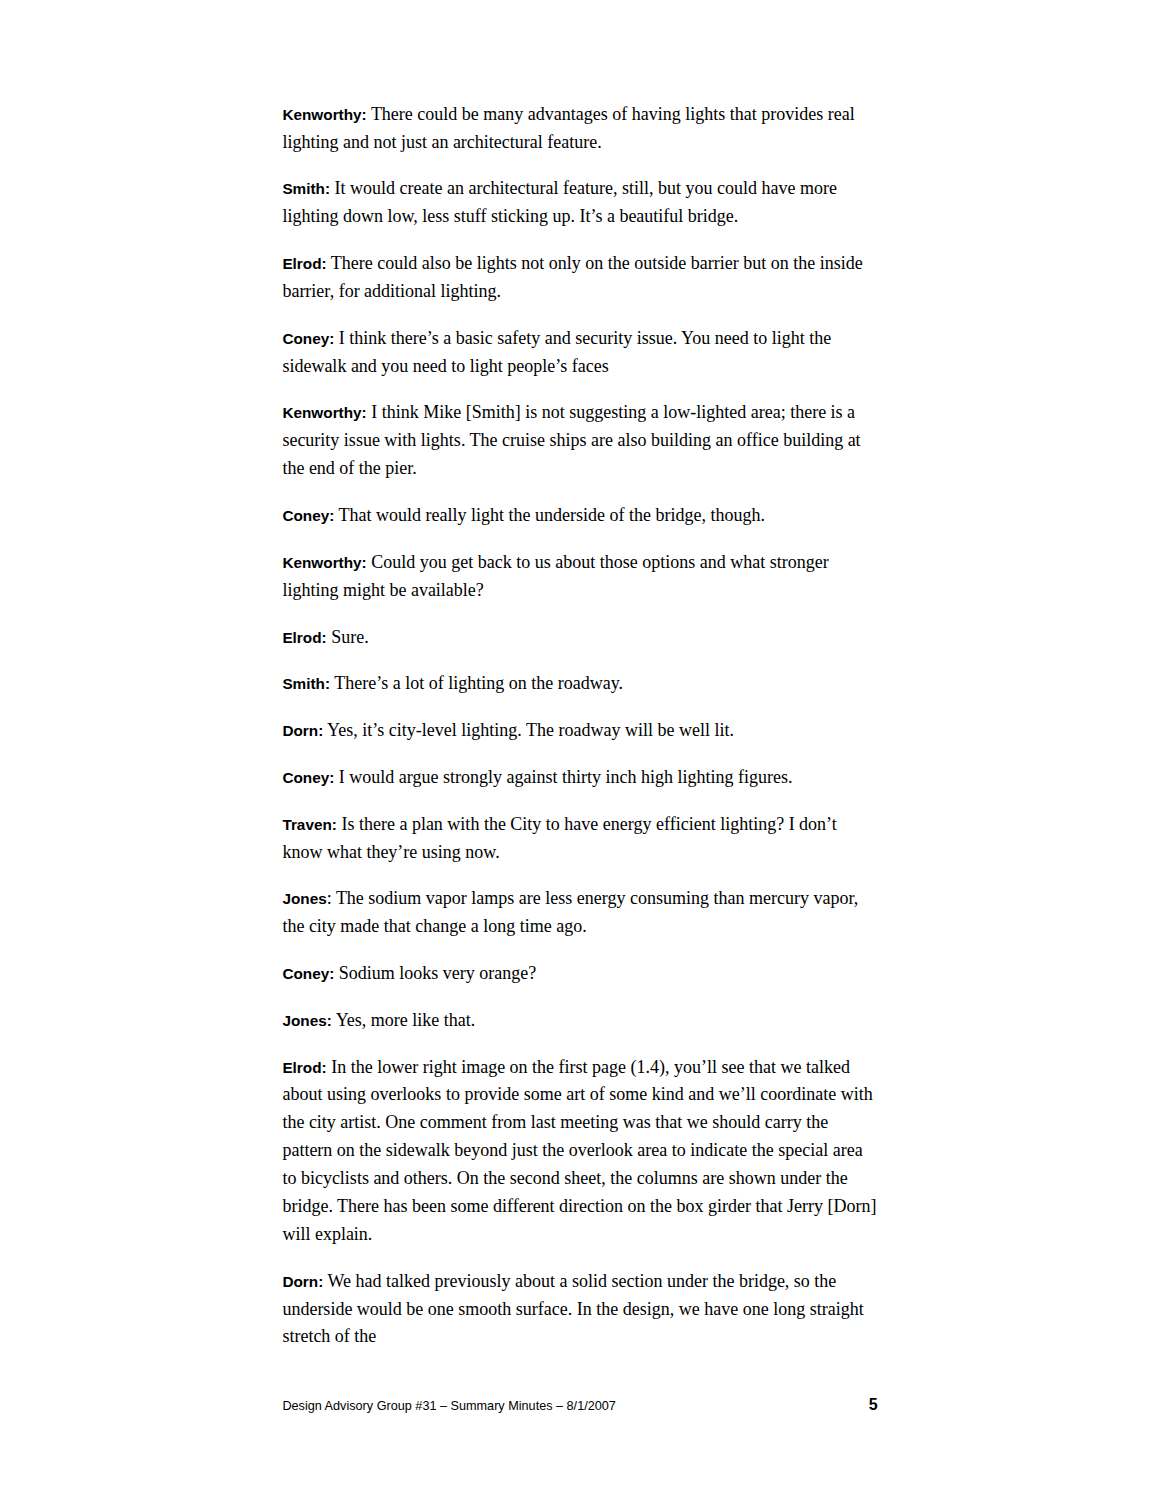Kenworthy: There could be many advantages of having lights that provides real lighting and not just an architectural feature.
Smith: It would create an architectural feature, still, but you could have more lighting down low, less stuff sticking up. It’s a beautiful bridge.
Elrod: There could also be lights not only on the outside barrier but on the inside barrier, for additional lighting.
Coney: I think there’s a basic safety and security issue. You need to light the sidewalk and you need to light people’s faces
Kenworthy: I think Mike [Smith] is not suggesting a low-lighted area; there is a security issue with lights. The cruise ships are also building an office building at the end of the pier.
Coney: That would really light the underside of the bridge, though.
Kenworthy: Could you get back to us about those options and what stronger lighting might be available?
Elrod: Sure.
Smith: There’s a lot of lighting on the roadway.
Dorn: Yes, it’s city-level lighting. The roadway will be well lit.
Coney: I would argue strongly against thirty inch high lighting figures.
Traven: Is there a plan with the City to have energy efficient lighting? I don’t know what they’re using now.
Jones: The sodium vapor lamps are less energy consuming than mercury vapor, the city made that change a long time ago.
Coney: Sodium looks very orange?
Jones: Yes, more like that.
Elrod: In the lower right image on the first page (1.4), you’ll see that we talked about using overlooks to provide some art of some kind and we’ll coordinate with the city artist. One comment from last meeting was that we should carry the pattern on the sidewalk beyond just the overlook area to indicate the special area to bicyclists and others. On the second sheet, the columns are shown under the bridge. There has been some different direction on the box girder that Jerry [Dorn] will explain.
Dorn: We had talked previously about a solid section under the bridge, so the underside would be one smooth surface. In the design, we have one long straight stretch of the
Design Advisory Group #31 – Summary Minutes – 8/1/2007 5